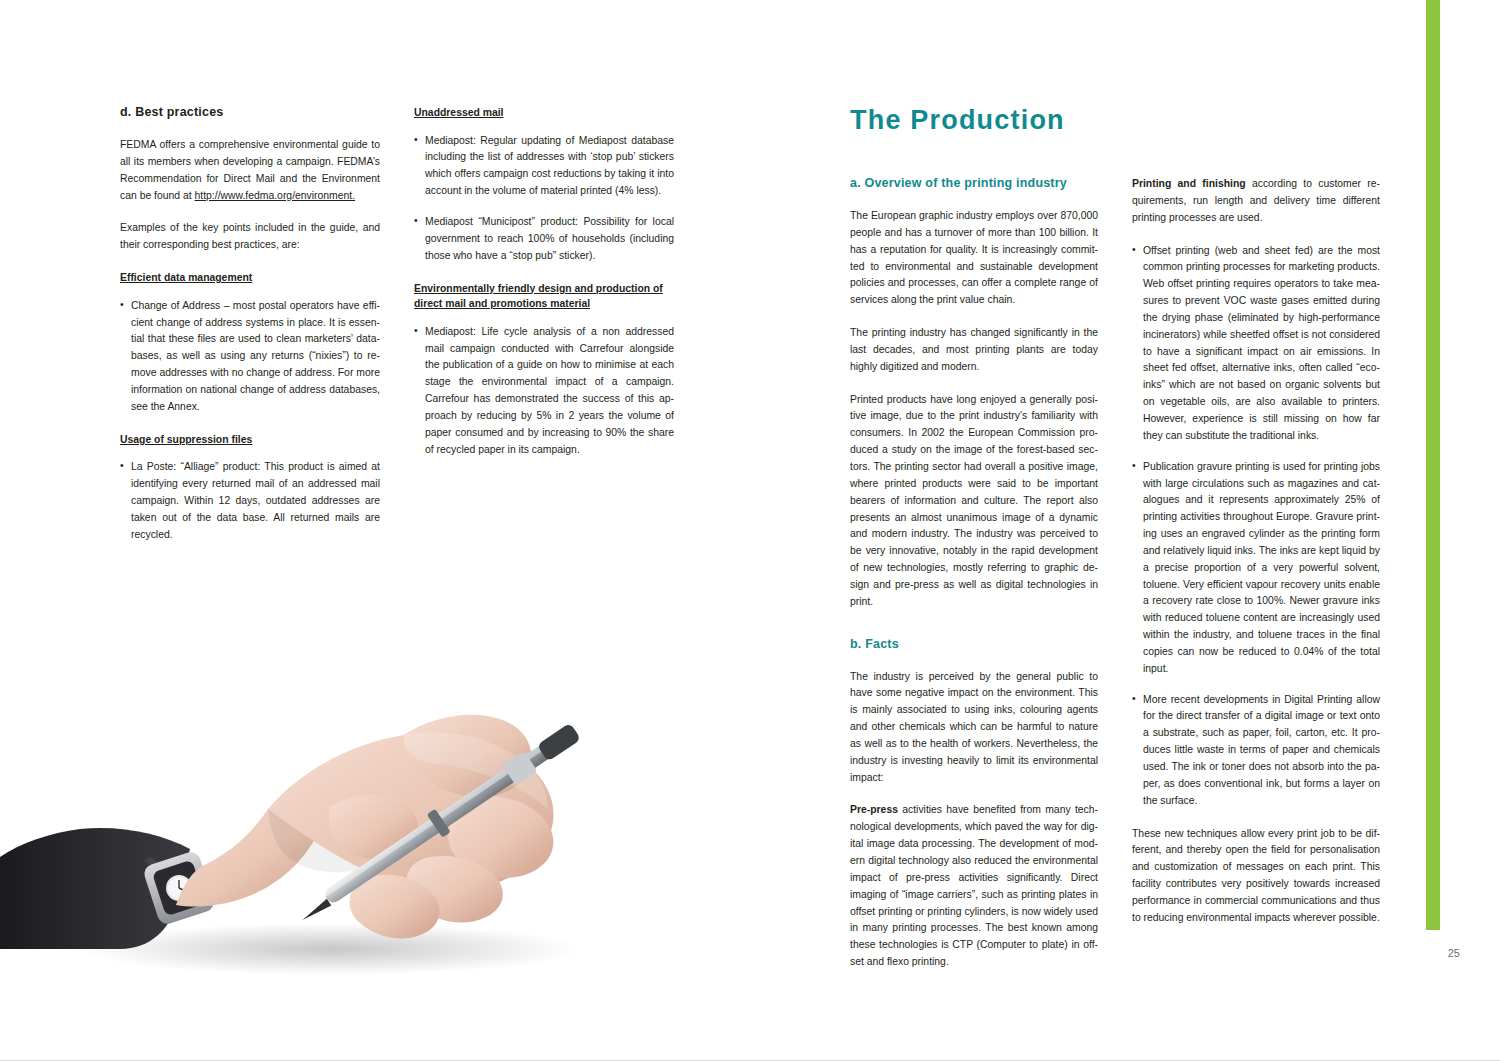d. Best practices
FEDMA offers a comprehensive environmental guide to all its members when developing a campaign. FEDMA’s Recommendation for Direct Mail and the Environment can be found at http://www.fedma.org/environment.
Examples of the key points included in the guide, and their corresponding best practices, are:
Efficient data management
Change of Address – most postal operators have efficient change of address systems in place. It is essential that these files are used to clean marketers’ databases, as well as using any returns (“nixies”) to remove addresses with no change of address. For more information on national change of address databases, see the Annex.
Usage of suppression files
La Poste: “Alliage” product: This product is aimed at identifying every returned mail of an addressed mail campaign. Within 12 days, outdated addresses are taken out of the data base. All returned mails are recycled.
Unaddressed mail
Mediapost: Regular updating of Mediapost database including the list of addresses with ‘stop pub’ stickers which offers campaign cost reductions by taking it into account in the volume of material printed (4% less).
Mediapost “Municipost” product: Possibility for local government to reach 100% of households (including those who have a “stop pub” sticker).
Environmentally friendly design and production of direct mail and promotions material
Mediapost: Life cycle analysis of a non addressed mail campaign conducted with Carrefour alongside the publication of a guide on how to minimise at each stage the environmental impact of a campaign. Carrefour has demonstrated the success of this approach by reducing by 5% in 2 years the volume of paper consumed and by increasing to 90% the share of recycled paper in its campaign.
The Production
a. Overview of the printing industry
The European graphic industry employs over 870,000 people and has a turnover of more than 100 billion. It has a reputation for quality. It is increasingly committed to environmental and sustainable development policies and processes, can offer a complete range of services along the print value chain.
The printing industry has changed significantly in the last decades, and most printing plants are today highly digitized and modern.
Printed products have long enjoyed a generally positive image, due to the print industry’s familiarity with consumers. In 2002 the European Commission produced a study on the image of the forest-based sectors. The printing sector had overall a positive image, where printed products were said to be important bearers of information and culture. The report also presents an almost unanimous image of a dynamic and modern industry. The industry was perceived to be very innovative, notably in the rapid development of new technologies, mostly referring to graphic design and pre-press as well as digital technologies in print.
b. Facts
The industry is perceived by the general public to have some negative impact on the environment. This is mainly associated to using inks, colouring agents and other chemicals which can be harmful to nature as well as to the health of workers. Nevertheless, the industry is investing heavily to limit its environmental impact:
Pre-press activities have benefited from many technological developments, which paved the way for digital image data processing. The development of modern digital technology also reduced the environmental impact of pre-press activities significantly. Direct imaging of “image carriers”, such as printing plates in offset printing or printing cylinders, is now widely used in many printing processes. The best known among these technologies is CTP (Computer to plate) in offset and flexo printing.
Printing and finishing according to customer requirements, run length and delivery time different printing processes are used.
Offset printing (web and sheet fed) are the most common printing processes for marketing products. Web offset printing requires operators to take measures to prevent VOC waste gases emitted during the drying phase (eliminated by high-performance incinerators) while sheetfed offset is not considered to have a significant impact on air emissions. In sheet fed offset, alternative inks, often called “eco-inks” which are not based on organic solvents but on vegetable oils, are also available to printers. However, experience is still missing on how far they can substitute the traditional inks.
Publication gravure printing is used for printing jobs with large circulations such as magazines and catalogues and it represents approximately 25% of printing activities throughout Europe. Gravure printing uses an engraved cylinder as the printing form and relatively liquid inks. The inks are kept liquid by a precise proportion of a very powerful solvent, toluene. Very efficient vapour recovery units enable a recovery rate close to 100%. Newer gravure inks with reduced toluene content are increasingly used within the industry, and toluene traces in the final copies can now be reduced to 0.04% of the total input.
More recent developments in Digital Printing allow for the direct transfer of a digital image or text onto a substrate, such as paper, foil, carton, etc. It produces little waste in terms of paper and chemicals used. The ink or toner does not absorb into the paper, as does conventional ink, but forms a layer on the surface.
These new techniques allow every print job to be different, and thereby open the field for personalisation and customization of messages on each print. This facility contributes very positively towards increased performance in commercial communications and thus to reducing environmental impacts wherever possible.
25